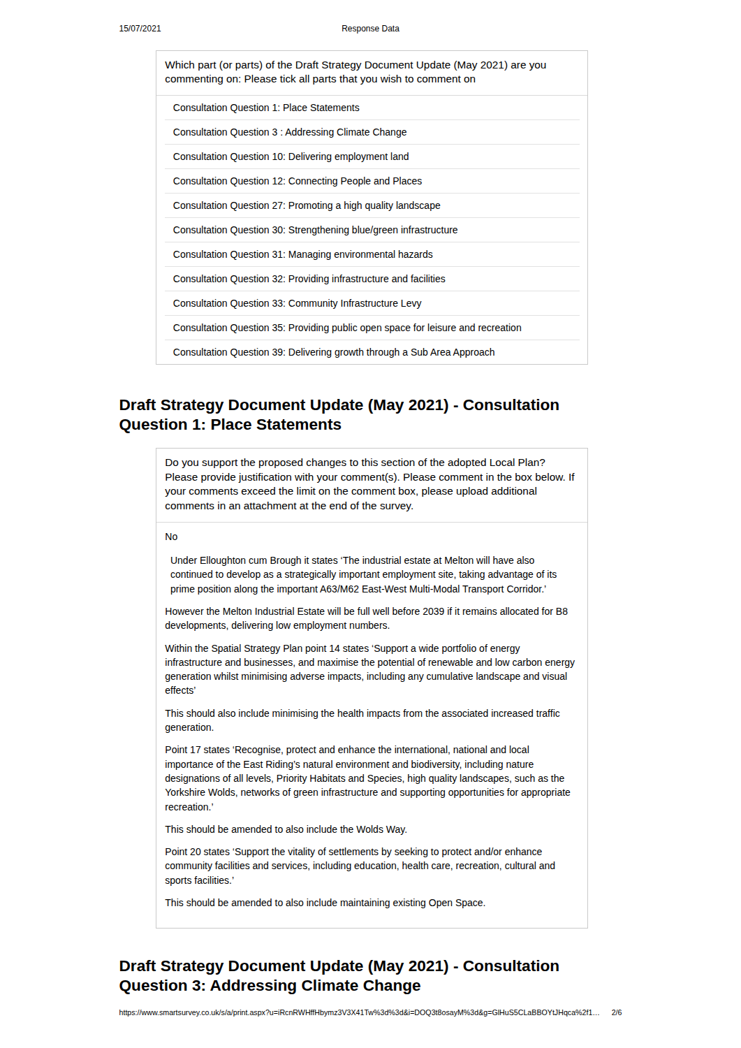15/07/2021
Response Data
Which part (or parts) of the Draft Strategy Document Update (May 2021) are you commenting on: Please tick all parts that you wish to comment on
Consultation Question 1: Place Statements
Consultation Question 3 : Addressing Climate Change
Consultation Question 10: Delivering employment land
Consultation Question 12: Connecting People and Places
Consultation Question 27: Promoting a high quality landscape
Consultation Question 30: Strengthening blue/green infrastructure
Consultation Question 31: Managing environmental hazards
Consultation Question 32: Providing infrastructure and facilities
Consultation Question 33: Community Infrastructure Levy
Consultation Question 35: Providing public open space for leisure and recreation
Consultation Question 39: Delivering growth through a Sub Area Approach
Draft Strategy Document Update (May 2021) - Consultation Question 1: Place Statements
Do you support the proposed changes to this section of the adopted Local Plan? Please provide justification with your comment(s). Please comment in the box below. If your comments exceed the limit on the comment box, please upload additional comments in an attachment at the end of the survey.
No
Under Elloughton cum Brough it states ‘The industrial estate at Melton will have also continued to develop as a strategically important employment site, taking advantage of its prime position along the important A63/M62 East-West Multi-Modal Transport Corridor.’
However the Melton Industrial Estate will be full well before 2039 if it remains allocated for B8 developments, delivering low employment numbers.
Within the Spatial Strategy Plan point 14 states ‘Support a wide portfolio of energy infrastructure and businesses, and maximise the potential of renewable and low carbon energy generation whilst minimising adverse impacts, including any cumulative landscape and visual effects’
This should also include minimising the health impacts from the associated increased traffic generation.
Point 17 states ‘Recognise, protect and enhance the international, national and local importance of the East Riding’s natural environment and biodiversity, including nature designations of all levels, Priority Habitats and Species, high quality landscapes, such as the Yorkshire Wolds, networks of green infrastructure and supporting opportunities for appropriate recreation.’
This should be amended to also include the Wolds Way.
Point 20 states ‘Support the vitality of settlements by seeking to protect and/or enhance community facilities and services, including education, health care, recreation, cultural and sports facilities.’
This should be amended to also include maintaining existing Open Space.
Draft Strategy Document Update (May 2021) - Consultation Question 3: Addressing Climate Change
https://www.smartsurvey.co.uk/s/a/print.aspx?u=iRcnRWHffHbymz3V3X41Tw%3d%3d&i=DOQ3t8osayM%3d&g=GlHuS5CLaBBOYtJHqca%2f1…
2/6